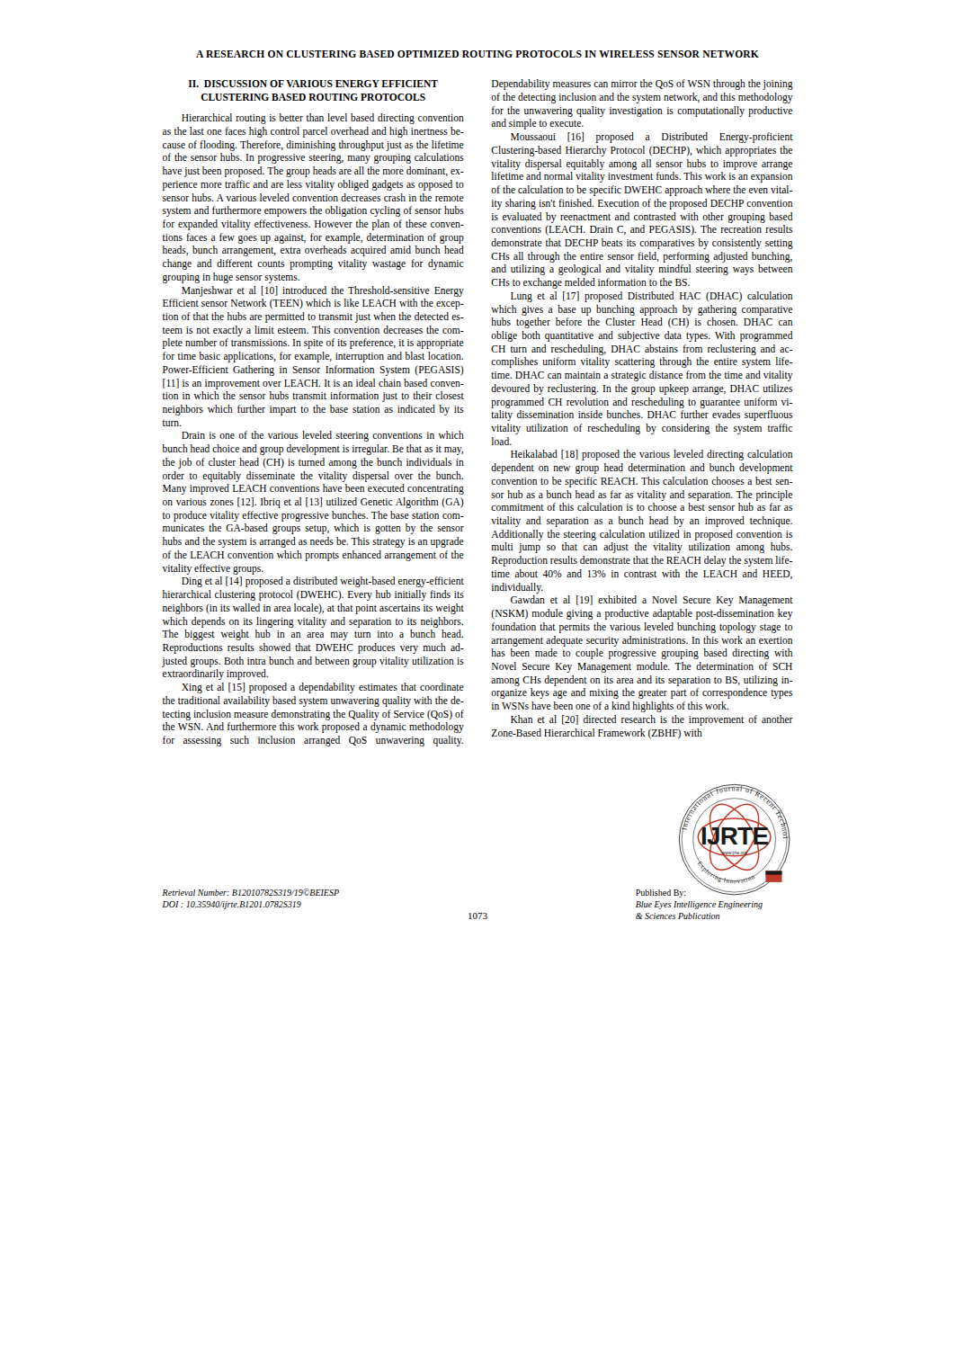A Research on Clustering Based Optimized Routing Protocols in Wireless Sensor Network
II. Discussion of Various Energy Efficient Clustering Based Routing Protocols
Hierarchical routing is better than level based directing convention as the last one faces high control parcel overhead and high inertness because of flooding. Therefore, diminishing throughput just as the lifetime of the sensor hubs. In progressive steering, many grouping calculations have just been proposed. The group heads are all the more dominant, experience more traffic and are less vitality obliged gadgets as opposed to sensor hubs. A various leveled convention decreases crash in the remote system and furthermore empowers the obligation cycling of sensor hubs for expanded vitality effectiveness. However the plan of these conventions faces a few goes up against, for example, determination of group heads, bunch arrangement, extra overheads acquired amid bunch head change and different counts prompting vitality wastage for dynamic grouping in huge sensor systems.
Manjeshwar et al [10] introduced the Threshold-sensitive Energy Efficient sensor Network (TEEN) which is like LEACH with the exception of that the hubs are permitted to transmit just when the detected esteem is not exactly a limit esteem. This convention decreases the complete number of transmissions. In spite of its preference, it is appropriate for time basic applications, for example, interruption and blast location. Power-Efficient Gathering in Sensor Information System (PEGASIS) [11] is an improvement over LEACH. It is an ideal chain based convention in which the sensor hubs transmit information just to their closest neighbors which further impart to the base station as indicated by its turn.
Drain is one of the various leveled steering conventions in which bunch head choice and group development is irregular. Be that as it may, the job of cluster head (CH) is turned among the bunch individuals in order to equitably disseminate the vitality dispersal over the bunch. Many improved LEACH conventions have been executed concentrating on various zones [12]. Ibriq et al [13] utilized Genetic Algorithm (GA) to produce vitality effective progressive bunches. The base station communicates the GA-based groups setup, which is gotten by the sensor hubs and the system is arranged as needs be. This strategy is an upgrade of the LEACH convention which prompts enhanced arrangement of the vitality effective groups.
Ding et al [14] proposed a distributed weight-based energy-efficient hierarchical clustering protocol (DWEHC). Every hub initially finds its neighbors (in its walled in area locale), at that point ascertains its weight which depends on its lingering vitality and separation to its neighbors. The biggest weight hub in an area may turn into a bunch head. Reproductions results showed that DWEHC produces very much adjusted groups. Both intra bunch and between group vitality utilization is extraordinarily improved.
Xing et al [15] proposed a dependability estimates that coordinate the traditional availability based system unwavering quality with the detecting inclusion measure demonstrating the Quality of Service (QoS) of the WSN. And furthermore this work proposed a dynamic methodology for assessing such inclusion arranged QoS unwavering quality. Dependability measures can mirror the QoS of WSN through the joining of the detecting inclusion and the system network, and this methodology for the unwavering quality investigation is computationally productive and simple to execute.
Moussaoui [16] proposed a Distributed Energy-proficient Clustering-based Hierarchy Protocol (DECHP), which appropriates the vitality dispersal equitably among all sensor hubs to improve arrange lifetime and normal vitality investment funds. This work is an expansion of the calculation to be specific DWEHC approach where the even vitality sharing isn't finished. Execution of the proposed DECHP convention is evaluated by reenactment and contrasted with other grouping based conventions (LEACH. Drain C, and PEGASIS). The recreation results demonstrate that DECHP beats its comparatives by consistently setting CHs all through the entire sensor field, performing adjusted bunching, and utilizing a geological and vitality mindful steering ways between CHs to exchange melded information to the BS.
Lung et al [17] proposed Distributed HAC (DHAC) calculation which gives a base up bunching approach by gathering comparative hubs together before the Cluster Head (CH) is chosen. DHAC can oblige both quantitative and subjective data types. With programmed CH turn and rescheduling, DHAC abstains from reclustering and accomplishes uniform vitality scattering through the entire system lifetime. DHAC can maintain a strategic distance from the time and vitality devoured by reclustering. In the group upkeep arrange, DHAC utilizes programmed CH revolution and rescheduling to guarantee uniform vitality dissemination inside bunches. DHAC further evades superfluous vitality utilization of rescheduling by considering the system traffic load.
Heikalabad [18] proposed the various leveled directing calculation dependent on new group head determination and bunch development convention to be specific REACH. This calculation chooses a best sensor hub as a bunch head as far as vitality and separation. The principle commitment of this calculation is to choose a best sensor hub as far as vitality and separation as a bunch head by an improved technique. Additionally the steering calculation utilized in proposed convention is multi jump so that can adjust the vitality utilization among hubs. Reproduction results demonstrate that the REACH delay the system lifetime about 40% and 13% in contrast with the LEACH and HEED, individually.
Gawdan et al [19] exhibited a Novel Secure Key Management (NSKM) module giving a productive adaptable post-dissemination key foundation that permits the various leveled bunching topology stage to arrangement adequate security administrations. In this work an exertion has been made to couple progressive grouping based directing with Novel Secure Key Management module. The determination of SCH among CHs dependent on its area and its separation to BS, utilizing in-organize keys age and mixing the greater part of correspondence types in WSNs have been one of a kind highlights of this work.
Khan et al [20] directed research is the improvement of another Zone-Based Hierarchical Framework (ZBHF) with
International Journal of Recent Technology and Engineering Exploring Innovation IJRTE www.ijrte.org
Retrieval Number: B12010782S319/19©BEIESP
DOI : 10.35940/ijrte.B1201.0782S319
Published By:
Blue Eyes Intelligence Engineering
& Sciences Publication
1073